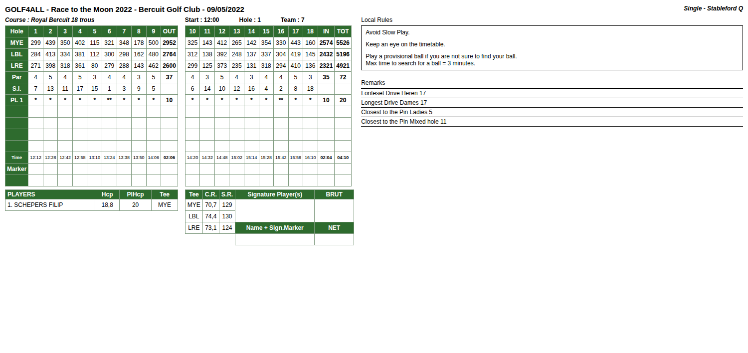GOLF4ALL - Race to the Moon 2022 - Bercuit Golf Club - 09/05/2022
Course : Royal Bercuit 18 trous
| Hole | 1 | 2 | 3 | 4 | 5 | 6 | 7 | 8 | 9 | OUT |
| --- | --- | --- | --- | --- | --- | --- | --- | --- | --- | --- |
| MYE | 299 | 439 | 350 | 402 | 115 | 321 | 348 | 178 | 500 | 2952 |
| LBL | 284 | 413 | 334 | 381 | 112 | 300 | 298 | 162 | 480 | 2764 |
| LRE | 271 | 398 | 318 | 361 | 80 | 279 | 288 | 143 | 462 | 2600 |
| Par | 4 | 5 | 4 | 5 | 3 | 4 | 4 | 3 | 5 | 37 |
| S.I. | 7 | 13 | 11 | 17 | 15 | 1 | 3 | 9 | 5 | |
| PL 1 | * | * | * | * | * | ** | * | * | * | 10 |
| Time | 12:12 | 12:28 | 12:42 | 12:58 | 13:10 | 13:24 | 13:38 | 13:50 | 14:06 | 02:06 |
| Marker | | | | | | | | | | |
| PLAYERS | Hcp | PlHcp | Tee |
| --- | --- | --- | --- |
| 1. SCHEPERS FILIP | 18,8 | 20 | MYE |
Start : 12:00 Hole : 1 Team : 7
| 10 | 11 | 12 | 13 | 14 | 15 | 16 | 17 | 18 | IN | TOT |
| --- | --- | --- | --- | --- | --- | --- | --- | --- | --- | --- |
| 325 | 143 | 412 | 265 | 142 | 354 | 330 | 443 | 160 | 2574 | 5526 |
| 312 | 138 | 392 | 248 | 137 | 337 | 304 | 419 | 145 | 2432 | 5196 |
| 299 | 125 | 373 | 235 | 131 | 318 | 294 | 410 | 136 | 2321 | 4921 |
| 4 | 3 | 5 | 4 | 3 | 4 | 4 | 5 | 3 | 35 | 72 |
| 6 | 14 | 10 | 12 | 16 | 4 | 2 | 8 | 18 | | |
| * | * | * | * | * | * | ** | * | * | 10 | 20 |
| 14:20 | 14:32 | 14:48 | 15:02 | 15:14 | 15:28 | 15:42 | 15:58 | 16:10 | 02:04 | 04:10 |
| Tee | C.R. | S.R. | Signature Player(s) | BRUT |
| --- | --- | --- | --- | --- |
| MYE | 70,7 | 129 | | |
| LBL | 74,4 | 130 |
| LRE | 73,1 | 124 | Name + Sign.Marker | NET |
Local Rules
Avoid Slow Play.
Keep an eye on the timetable.
Play a provisional ball if you are not sure to find your ball.
Max time to search for a ball = 3 minutes.
Remarks
Lonteset Drive Heren 17
Longest Drive Dames 17
Closest to the Pin Ladies 5
Closest to the Pin Mixed hole 11
Single - Stableford Q